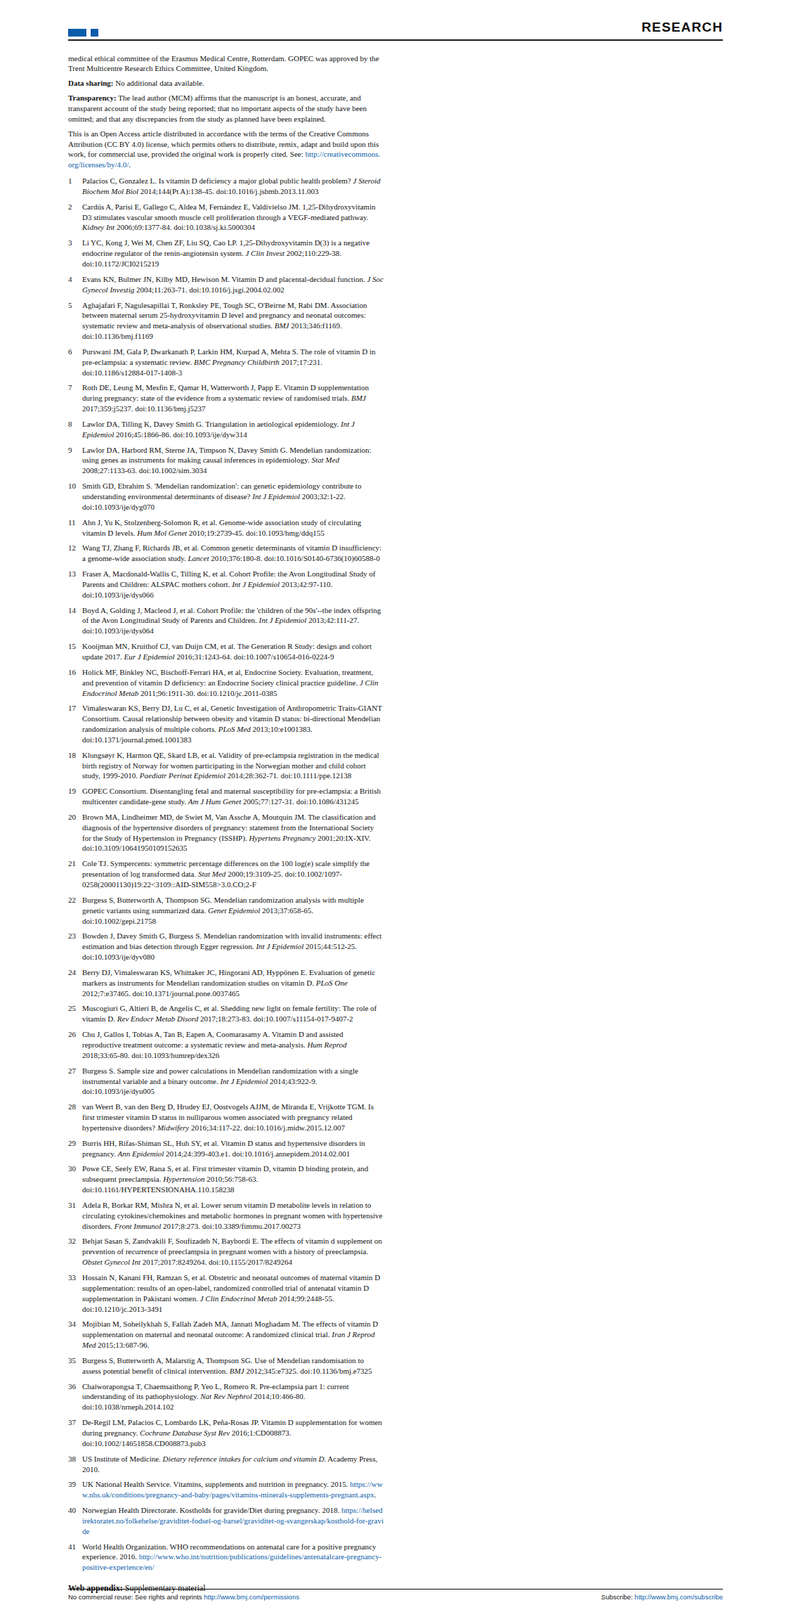Research
medical ethical committee of the Erasmus Medical Centre, Rotterdam. GOPEC was approved by the Trent Multicentre Research Ethics Committee, United Kingdom.
Data sharing: No additional data available.
Transparency: The lead author (MCM) affirms that the manuscript is an honest, accurate, and transparent account of the study being reported; that no important aspects of the study have been omitted; and that any discrepancies from the study as planned have been explained.
This is an Open Access article distributed in accordance with the terms of the Creative Commons Attribution (CC BY 4.0) license, which permits others to distribute, remix, adapt and build upon this work, for commercial use, provided the original work is properly cited. See: http://creativecommons.org/licenses/by/4.0/.
Palacios C, Gonzalez L. Is vitamin D deficiency a major global public health problem? J Steroid Biochem Mol Biol 2014;144(Pt A):138-45. doi:10.1016/j.jsbmb.2013.11.003
Cardús A, Parisi E, Gallego C, Aldea M, Fernández E, Valdivielso JM. 1,25-Dihydroxyvitamin D3 stimulates vascular smooth muscle cell proliferation through a VEGF-mediated pathway. Kidney Int 2006;69:1377-84. doi:10.1038/sj.ki.5000304
Li YC, Kong J, Wei M, Chen ZF, Liu SQ, Cao LP. 1,25-Dihydroxyvitamin D(3) is a negative endocrine regulator of the renin-angiotensin system. J Clin Invest 2002;110:229-38. doi:10.1172/JCI0215219
Evans KN, Bulmer JN, Kilby MD, Hewison M. Vitamin D and placental-decidual function. J Soc Gynecol Investig 2004;11:263-71. doi:10.1016/j.jsgi.2004.02.002
Aghajafari F, Nagulesapillai T, Ronksley PE, Tough SC, O'Beirne M, Rabi DM. Association between maternal serum 25-hydroxyvitamin D level and pregnancy and neonatal outcomes: systematic review and meta-analysis of observational studies. BMJ 2013;346:f1169. doi:10.1136/bmj.f1169
Purswani JM, Gala P, Dwarkanath P, Larkin HM, Kurpad A, Mehta S. The role of vitamin D in pre-eclampsia: a systematic review. BMC Pregnancy Childbirth 2017;17:231. doi:10.1186/s12884-017-1408-3
Roth DE, Leung M, Mesfin E, Qamar H, Watterworth J, Papp E. Vitamin D supplementation during pregnancy: state of the evidence from a systematic review of randomised trials. BMJ 2017;359:j5237. doi:10.1136/bmj.j5237
Lawlor DA, Tilling K, Davey Smith G. Triangulation in aetiological epidemiology. Int J Epidemiol 2016;45:1866-86. doi:10.1093/ije/dyw314
Lawlor DA, Harbord RM, Sterne JA, Timpson N, Davey Smith G. Mendelian randomization: using genes as instruments for making causal inferences in epidemiology. Stat Med 2008;27:1133-63. doi:10.1002/sim.3034
Smith GD, Ebrahim S. 'Mendelian randomization': can genetic epidemiology contribute to understanding environmental determinants of disease? Int J Epidemiol 2003;32:1-22. doi:10.1093/ije/dyg070
Ahn J, Yu K, Stolzenberg-Solomon R, et al. Genome-wide association study of circulating vitamin D levels. Hum Mol Genet 2010;19:2739-45. doi:10.1093/hmg/ddq155
Wang TJ, Zhang F, Richards JB, et al. Common genetic determinants of vitamin D insufficiency: a genome-wide association study. Lancet 2010;376:180-8. doi:10.1016/S0140-6736(10)60588-0
Fraser A, Macdonald-Wallis C, Tilling K, et al. Cohort Profile: the Avon Longitudinal Study of Parents and Children: ALSPAC mothers cohort. Int J Epidemiol 2013;42:97-110. doi:10.1093/ije/dys066
Boyd A, Golding J, Macleod J, et al. Cohort Profile: the 'children of the 90s'--the index offspring of the Avon Longitudinal Study of Parents and Children. Int J Epidemiol 2013;42:111-27. doi:10.1093/ije/dys064
Kooijman MN, Kruithof CJ, van Duijn CM, et al. The Generation R Study: design and cohort update 2017. Eur J Epidemiol 2016;31:1243-64. doi:10.1007/s10654-016-0224-9
Holick MF, Binkley NC, Bischoff-Ferrari HA, et al, Endocrine Society. Evaluation, treatment, and prevention of vitamin D deficiency: an Endocrine Society clinical practice guideline. J Clin Endocrinol Metab 2011;96:1911-30. doi:10.1210/jc.2011-0385
Vimaleswaran KS, Berry DJ, Lu C, et al, Genetic Investigation of Anthropometric Traits-GIANT Consortium. Causal relationship between obesity and vitamin D status: bi-directional Mendelian randomization analysis of multiple cohorts. PLoS Med 2013;10:e1001383. doi:10.1371/journal.pmed.1001383
Klungsøyr K, Harmon QE, Skard LB, et al. Validity of pre-eclampsia registration in the medical birth registry of Norway for women participating in the Norwegian mother and child cohort study, 1999-2010. Paediatr Perinat Epidemiol 2014;28:362-71. doi:10.1111/ppe.12138
GOPEC Consortium. Disentangling fetal and maternal susceptibility for pre-eclampsia: a British multicenter candidate-gene study. Am J Hum Genet 2005;77:127-31. doi:10.1086/431245
Brown MA, Lindheimer MD, de Swiet M, Van Assche A, Moutquin JM. The classification and diagnosis of the hypertensive disorders of pregnancy: statement from the International Society for the Study of Hypertension in Pregnancy (ISSHP). Hypertens Pregnancy 2001;20:IX-XIV. doi:10.3109/10641950109152635
Cole TJ. Sympercents: symmetric percentage differences on the 100 log(e) scale simplify the presentation of log transformed data. Stat Med 2000;19:3109-25. doi:10.1002/1097-0258(20001130)19:22<3109::AID-SIM558>3.0.CO;2-F
Burgess S, Butterworth A, Thompson SG. Mendelian randomization analysis with multiple genetic variants using summarized data. Genet Epidemiol 2013;37:658-65. doi:10.1002/gepi.21758
Bowden J, Davey Smith G, Burgess S. Mendelian randomization with invalid instruments: effect estimation and bias detection through Egger regression. Int J Epidemiol 2015;44:512-25. doi:10.1093/ije/dyv080
Berry DJ, Vimaleswaran KS, Whittaker JC, Hingorani AD, Hyppönen E. Evaluation of genetic markers as instruments for Mendelian randomization studies on vitamin D. PLoS One 2012;7:e37465. doi:10.1371/journal.pone.0037465
Muscogiuri G, Altieri B, de Angelis C, et al. Shedding new light on female fertility: The role of vitamin D. Rev Endocr Metab Disord 2017;18:273-83. doi:10.1007/s11154-017-9407-2
Chu J, Gallos I, Tobias A, Tan B, Eapen A, Coomarasamy A. Vitamin D and assisted reproductive treatment outcome: a systematic review and meta-analysis. Hum Reprod 2018;33:65-80. doi:10.1093/humrep/dex326
Burgess S. Sample size and power calculations in Mendelian randomization with a single instrumental variable and a binary outcome. Int J Epidemiol 2014;43:922-9. doi:10.1093/ije/dyu005
van Weert B, van den Berg D, Hrudey EJ, Oostvogels AJJM, de Miranda E, Vrijkotte TGM. Is first trimester vitamin D status in nulliparous women associated with pregnancy related hypertensive disorders? Midwifery 2016;34:117-22. doi:10.1016/j.midw.2015.12.007
Burris HH, Rifas-Shiman SL, Huh SY, et al. Vitamin D status and hypertensive disorders in pregnancy. Ann Epidemiol 2014;24:399-403.e1. doi:10.1016/j.annepidem.2014.02.001
Powe CE, Seely EW, Rana S, et al. First trimester vitamin D, vitamin D binding protein, and subsequent preeclampsia. Hypertension 2010;56:758-63. doi:10.1161/HYPERTENSIONAHA.110.158238
Adela R, Borkar RM, Mishra N, et al. Lower serum vitamin D metabolite levels in relation to circulating cytokines/chemokines and metabolic hormones in pregnant women with hypertensive disorders. Front Immunol 2017;8:273. doi:10.3389/fimmu.2017.00273
Behjat Sasan S, Zandvakili F, Soufizadeh N, Baybordi E. The effects of vitamin d supplement on prevention of recurrence of preeclampsia in pregnant women with a history of preeclampsia. Obstet Gynecol Int 2017;2017:8249264. doi:10.1155/2017/8249264
Hossain N, Kanani FH, Ramzan S, et al. Obstetric and neonatal outcomes of maternal vitamin D supplementation: results of an open-label, randomized controlled trial of antenatal vitamin D supplementation in Pakistani women. J Clin Endocrinol Metab 2014;99:2448-55. doi:10.1210/jc.2013-3491
Mojibian M, Soheilykhah S, Fallah Zadeh MA, Jannati Moghadam M. The effects of vitamin D supplementation on maternal and neonatal outcome: A randomized clinical trial. Iran J Reprod Med 2015;13:687-96.
Burgess S, Butterworth A, Malarstig A, Thompson SG. Use of Mendelian randomisation to assess potential benefit of clinical intervention. BMJ 2012;345:e7325. doi:10.1136/bmj.e7325
Chaiworapongsa T, Chaemsaithong P, Yeo L, Romero R. Pre-eclampsia part 1: current understanding of its pathophysiology. Nat Rev Nephrol 2014;10:466-80. doi:10.1038/nrneph.2014.102
De-Regil LM, Palacios C, Lombardo LK, Peña-Rosas JP. Vitamin D supplementation for women during pregnancy. Cochrane Database Syst Rev 2016;1:CD008873. doi:10.1002/14651858.CD008873.pub3
US Institute of Medicine. Dietary reference intakes for calcium and vitamin D. Academy Press, 2010.
UK National Health Service. Vitamins, supplements and nutrition in pregnancy. 2015. https://www.nhs.uk/conditions/pregnancy-and-baby/pages/vitamins-minerals-supplements-pregnant.aspx.
Norwegian Health Directorate. Kostholds for gravide/Diet during pregnancy. 2018. https://helsedirektoratet.no/folkehelse/graviditet-fodsel-og-barsel/graviditet-og-svangerskap/kosthold-for-gravide
World Health Organization. WHO recommendations on antenatal care for a positive pregnancy experience. 2016. http://www.who.int/nutrition/publications/guidelines/antenatalcare-pregnancy-positive-experience/en/
Web appendix: Supplementary material
No commercial reuse: See rights and reprints http://www.bmj.com/permissions
Subscribe: http://www.bmj.com/subscribe